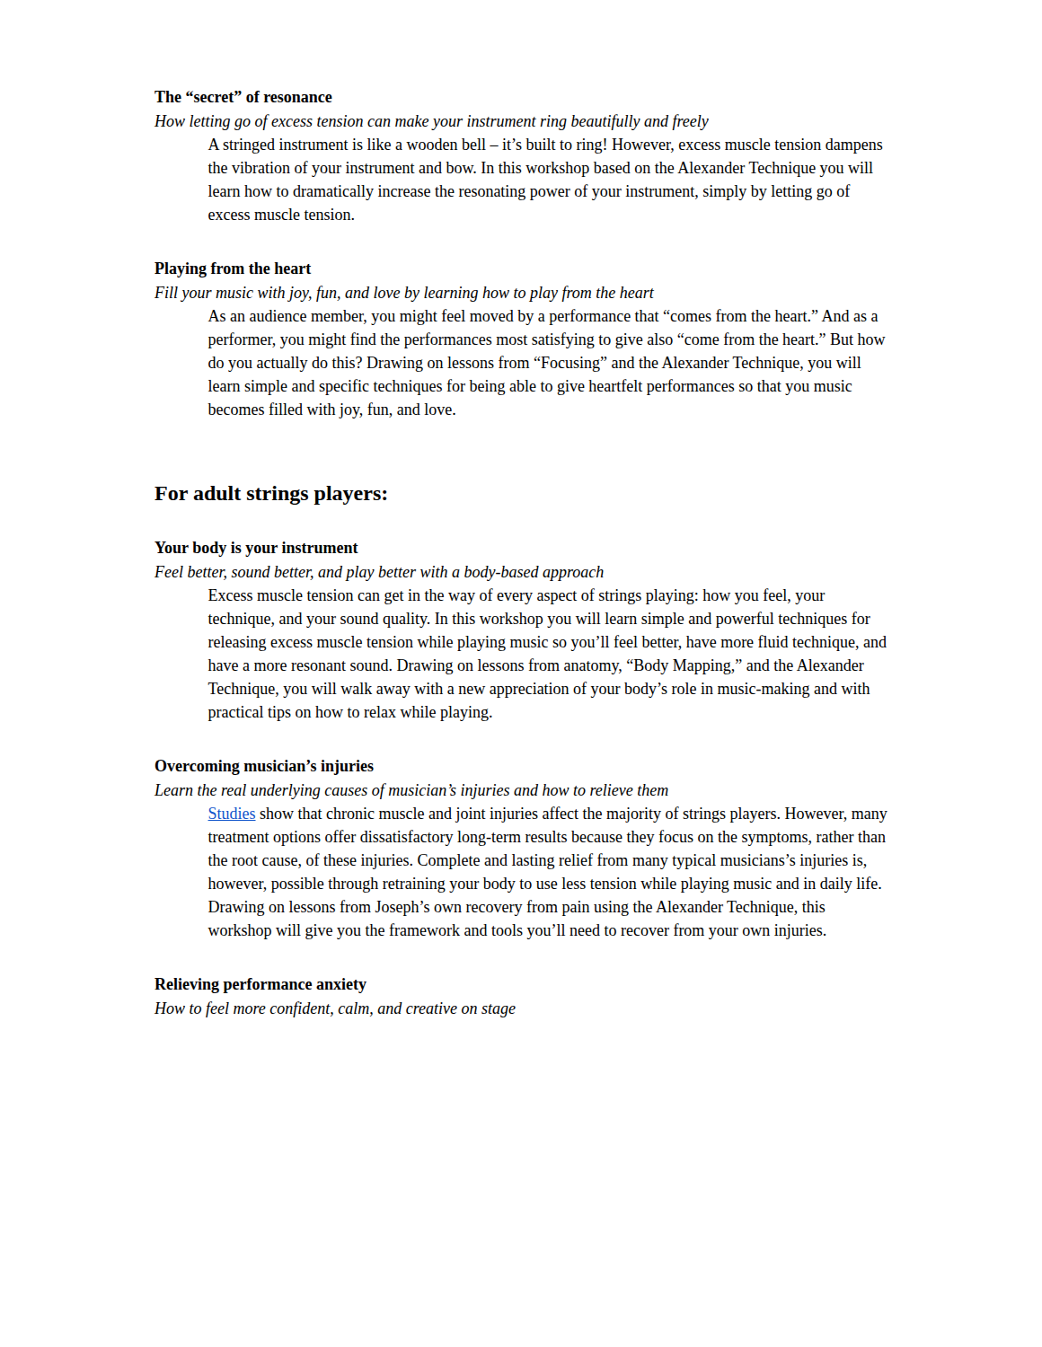The “secret” of resonance
How letting go of excess tension can make your instrument ring beautifully and freely
A stringed instrument is like a wooden bell – it’s built to ring! However, excess muscle tension dampens the vibration of your instrument and bow. In this workshop based on the Alexander Technique you will learn how to dramatically increase the resonating power of your instrument, simply by letting go of excess muscle tension.
Playing from the heart
Fill your music with joy, fun, and love by learning how to play from the heart
As an audience member, you might feel moved by a performance that “comes from the heart.” And as a performer, you might find the performances most satisfying to give also “come from the heart.” But how do you actually do this? Drawing on lessons from “Focusing” and the Alexander Technique, you will learn simple and specific techniques for being able to give heartfelt performances so that you music becomes filled with joy, fun, and love.
For adult strings players:
Your body is your instrument
Feel better, sound better, and play better with a body-based approach
Excess muscle tension can get in the way of every aspect of strings playing: how you feel, your technique, and your sound quality. In this workshop you will learn simple and powerful techniques for releasing excess muscle tension while playing music so you’ll feel better, have more fluid technique, and have a more resonant sound. Drawing on lessons from anatomy, “Body Mapping,” and the Alexander Technique, you will walk away with a new appreciation of your body’s role in music-making and with practical tips on how to relax while playing.
Overcoming musician’s injuries
Learn the real underlying causes of musician’s injuries and how to relieve them
Studies show that chronic muscle and joint injuries affect the majority of strings players. However, many treatment options offer dissatisfactory long-term results because they focus on the symptoms, rather than the root cause, of these injuries. Complete and lasting relief from many typical musicians’s injuries is, however, possible through retraining your body to use less tension while playing music and in daily life. Drawing on lessons from Joseph’s own recovery from pain using the Alexander Technique, this workshop will give you the framework and tools you’ll need to recover from your own injuries.
Relieving performance anxiety
How to feel more confident, calm, and creative on stage